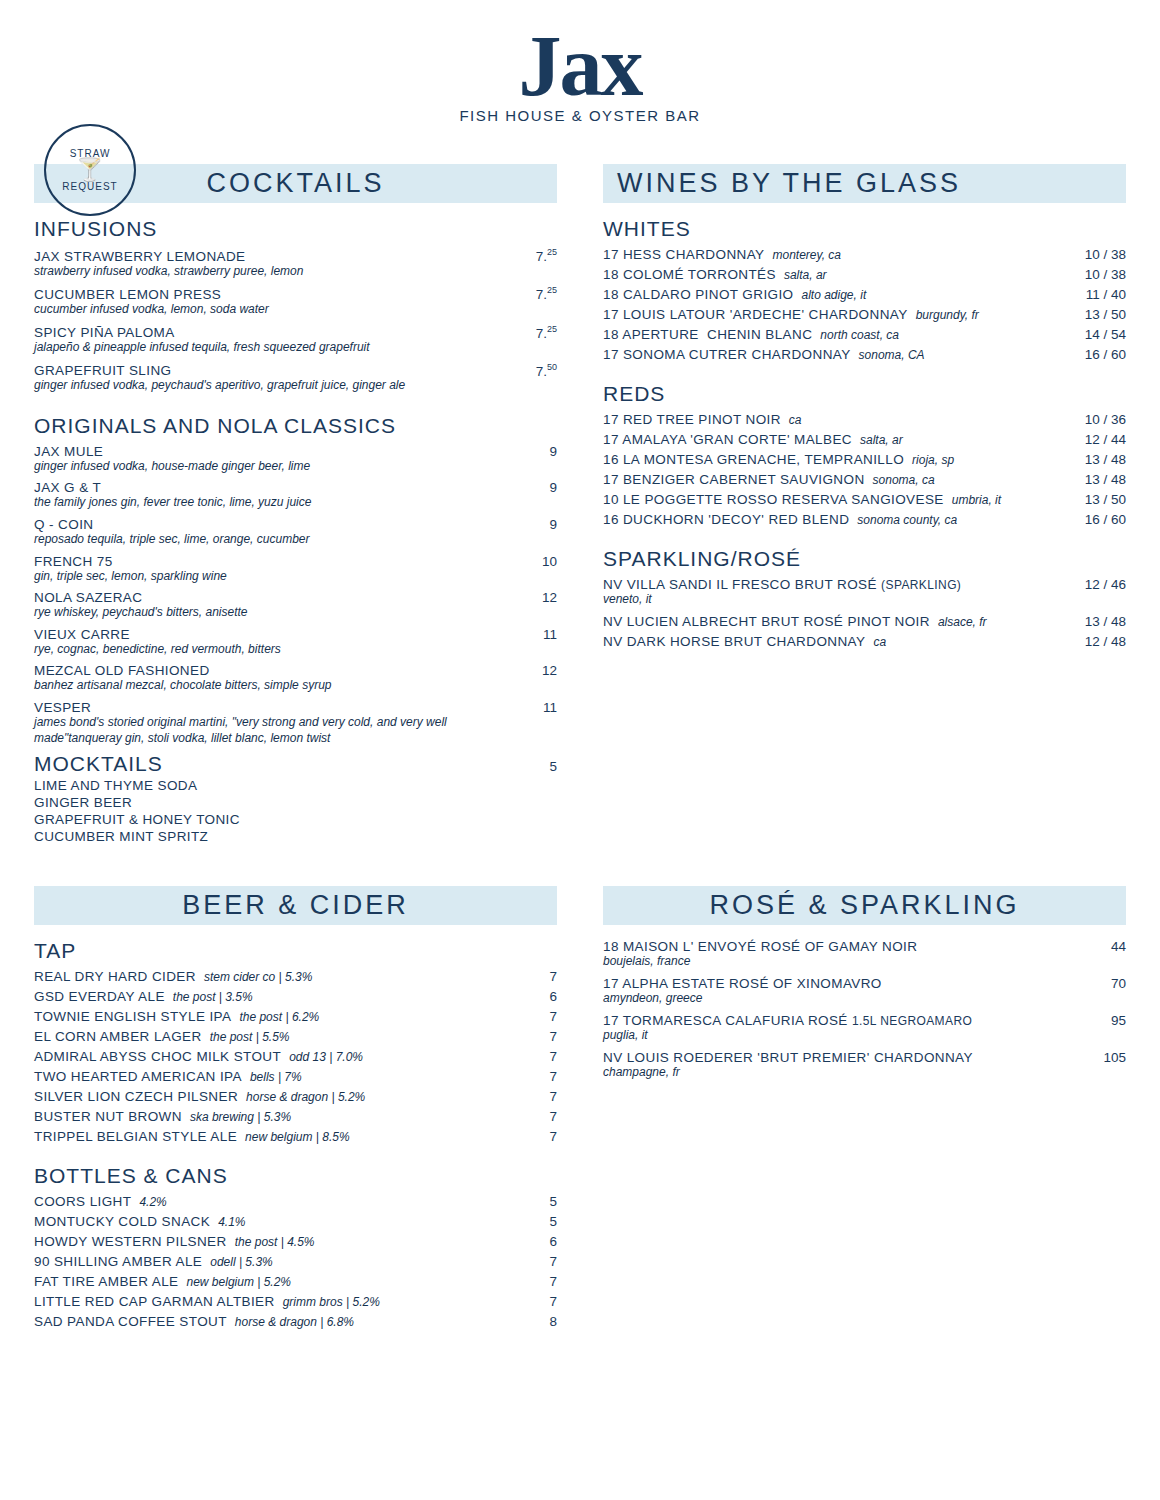Jax
FISH HOUSE & OYSTER BAR
STRAW 🍸 REQUEST
Cocktails
Infusions
Jax Strawberry Lemonade 7.25
strawberry infused vodka, strawberry puree, lemon
Cucumber Lemon Press 7.25
cucumber infused vodka, lemon, soda water
Spicy Piña Paloma 7.25
jalapeño & pineapple infused tequila, fresh squeezed grapefruit
Grapefruit Sling 7.50
ginger infused vodka, peychaud's aperitivo, grapefruit juice, ginger ale
Originals and NOLA Classics
Jax Mule 9
ginger infused vodka, house-made ginger beer, lime
Jax G & T 9
the family jones gin, fever tree tonic, lime, yuzu juice
Q - Coin 9
reposado tequila, triple sec, lime, orange, cucumber
French 75 10
gin, triple sec, lemon, sparkling wine
NOLA Sazerac 12
rye whiskey, peychaud's bitters, anisette
Vieux Carre 11
rye, cognac, benedictine, red vermouth, bitters
Mezcal Old Fashioned 12
banhez artisanal mezcal, chocolate bitters, simple syrup
Vesper 11
james bond's storied original martini, "very strong and very cold, and very well made"tanqueray gin, stoli vodka, lillet blanc, lemon twist
Mocktails
5
Lime and Thyme Soda
Ginger Beer
Grapefruit & Honey Tonic
Cucumber Mint Spritz
Wines by the Glass
Whites
17 Hess Chardonnay monterey, ca 10 / 38
18 Colomé Torrontés salta, ar 10 / 38
18 Caldaro Pinot Grigio alto adige, it 11 / 40
17 Louis Latour 'Ardeche' Chardonnay burgundy, fr 13 / 50
18 Aperture Chenin Blanc north coast, ca 14 / 54
17 Sonoma Cutrer Chardonnay sonoma, CA 16 / 60
Reds
17 Red Tree Pinot Noir ca 10 / 36
17 Amalaya 'Gran Corte' Malbec salta, ar 12 / 44
16 La Montesa Grenache, Tempranillo rioja, sp 13 / 48
17 Benziger Cabernet Sauvignon sonoma, ca 13 / 48
10 Le Poggette Rosso Reserva Sangiovese umbria, it 13 / 50
16 Duckhorn 'Decoy' Red Blend sonoma county, ca 16 / 60
Sparkling/Rosé
NV Villa Sandi Il Fresco Brut Rosé (Sparkling) 12 / 46
veneto, it
NV Lucien Albrecht Brut Rosé Pinot Noir alsace, fr 13 / 48
NV Dark Horse Brut Chardonnay ca 12 / 48
Beer & Cider
Tap
Real Dry Hard Cider stem cider co | 5.3% 7
GSD Everday Ale the post | 3.5% 6
Townie English Style IPA the post | 6.2% 7
El Corn Amber Lager the post | 5.5% 7
Admiral Abyss Choc Milk Stout odd 13 | 7.0% 7
Two Hearted American IPA bells | 7% 7
Silver Lion Czech Pilsner horse & dragon | 5.2% 7
Buster Nut Brown ska brewing | 5.3% 7
Trippel Belgian Style Ale new belgium | 8.5% 7
Bottles & Cans
Coors Light 4.2% 5
Montucky Cold Snack 4.1% 5
Howdy Western Pilsner the post | 4.5% 6
90 Shilling Amber Ale odell | 5.3% 7
Fat Tire Amber Ale new belgium | 5.2% 7
Little Red Cap Garman Altbier grimm bros | 5.2% 7
Sad Panda Coffee Stout horse & dragon | 6.8% 8
Rosé & Sparkling
18 Maison L' Envoyé Rosé of Gamay Noir 44
boujelais, france
17 Alpha Estate Rosé of Xinomavro 70
amyndeon, greece
17 Tormaresca Calafuria Rosé 1.5L Negroamaro 95
puglia, it
NV Louis Roederer 'Brut Premier' Chardonnay 105
champagne, fr